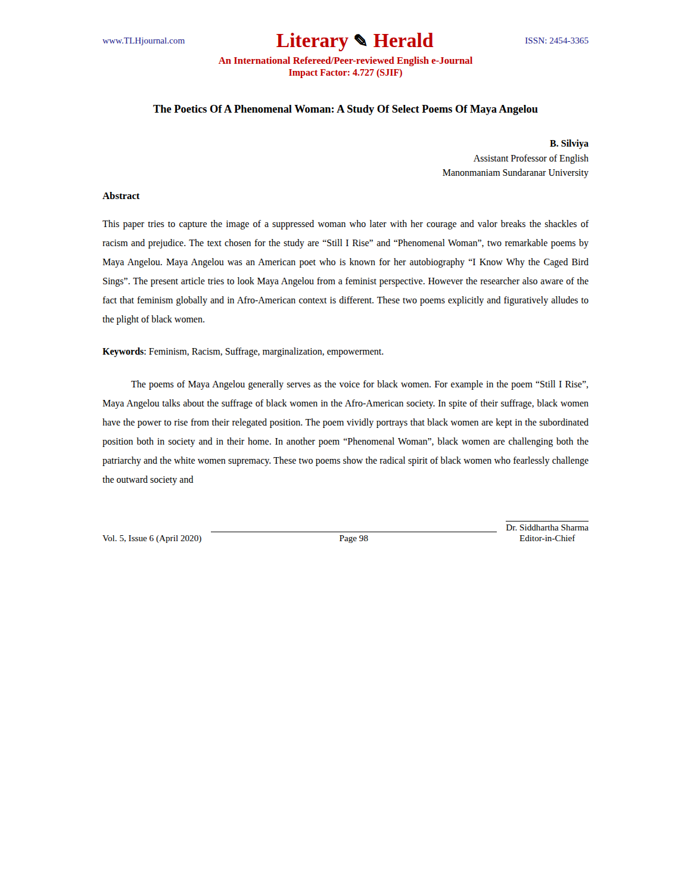www.TLHjournal.com Literary ✎ Herald ISSN: 2454-3365
An International Refereed/Peer-reviewed English e-Journal
Impact Factor: 4.727 (SJIF)
The Poetics Of A Phenomenal Woman: A Study Of Select Poems Of Maya Angelou
B. Silviya
Assistant Professor of English
Manonmaniam Sundaranar University
Abstract
This paper tries to capture the image of a suppressed woman who later with her courage and valor breaks the shackles of racism and prejudice. The text chosen for the study are “Still I Rise” and “Phenomenal Woman”, two remarkable poems by Maya Angelou. Maya Angelou was an American poet who is known for her autobiography “I Know Why the Caged Bird Sings”. The present article tries to look Maya Angelou from a feminist perspective. However the researcher also aware of the fact that feminism globally and in Afro-American context is different. These two poems explicitly and figuratively alludes to the plight of black women.
Keywords: Feminism, Racism, Suffrage, marginalization, empowerment.
The poems of Maya Angelou generally serves as the voice for black women. For example in the poem “Still I Rise”, Maya Angelou talks about the suffrage of black women in the Afro-American society. In spite of their suffrage, black women have the power to rise from their relegated position. The poem vividly portrays that black women are kept in the subordinated position both in society and in their home. In another poem “Phenomenal Woman”, black women are challenging both the patriarchy and the white women supremacy. These two poems show the radical spirit of black women who fearlessly challenge the outward society and
Vol. 5, Issue 6 (April 2020) Page 98 Dr. Siddhartha Sharma
Editor-in-Chief